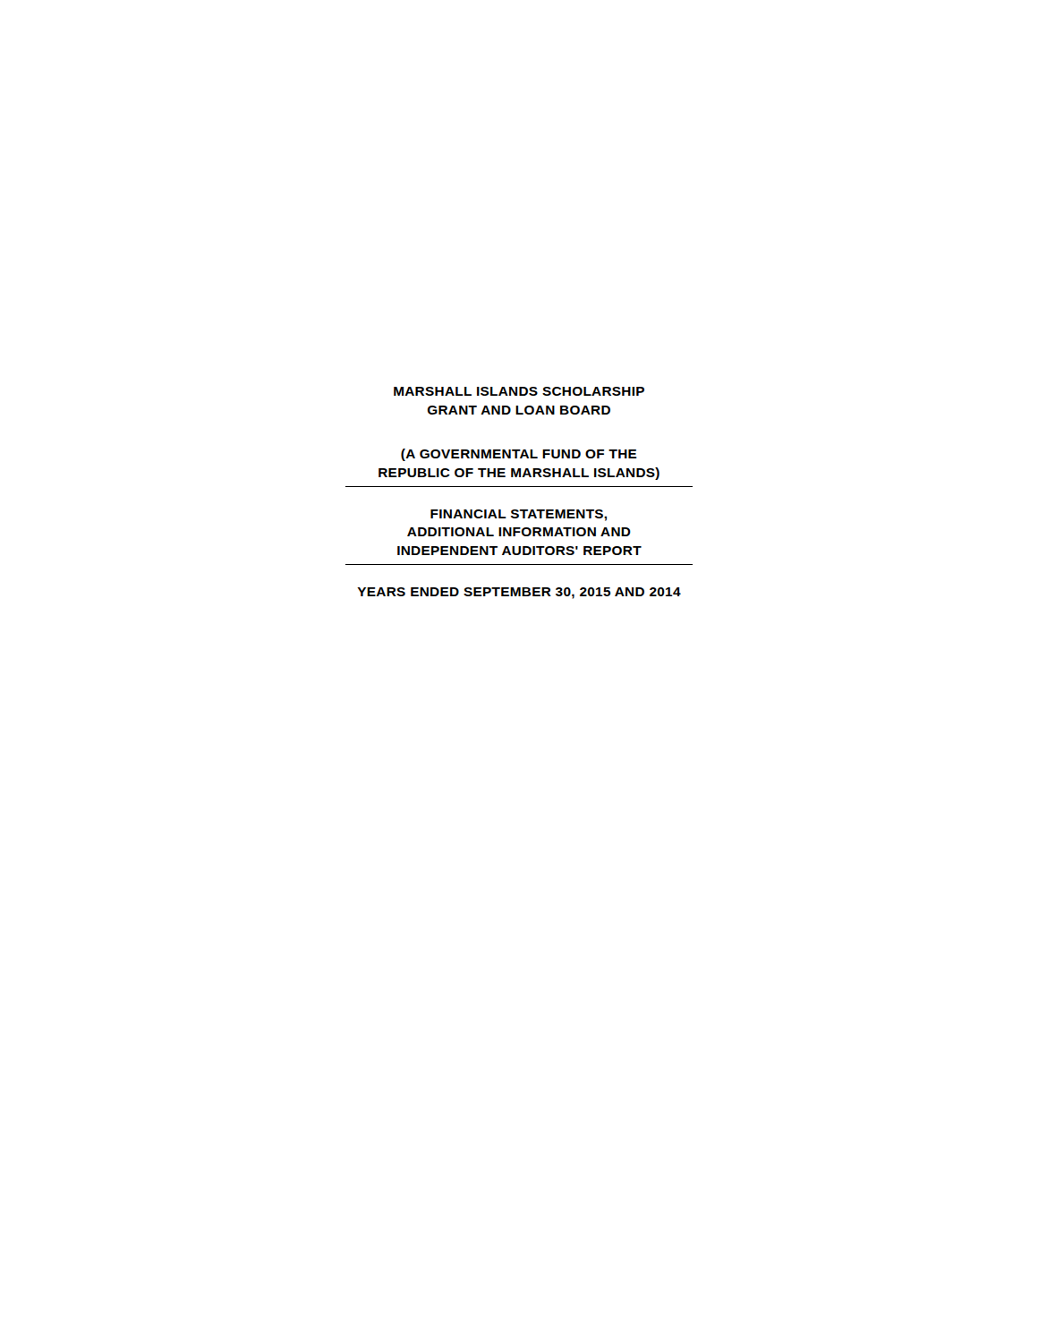MARSHALL ISLANDS SCHOLARSHIP
GRANT AND LOAN BOARD
(A GOVERNMENTAL FUND OF THE
REPUBLIC OF THE MARSHALL ISLANDS)
FINANCIAL STATEMENTS,
ADDITIONAL INFORMATION AND
INDEPENDENT AUDITORS' REPORT
YEARS ENDED SEPTEMBER 30, 2015 AND 2014